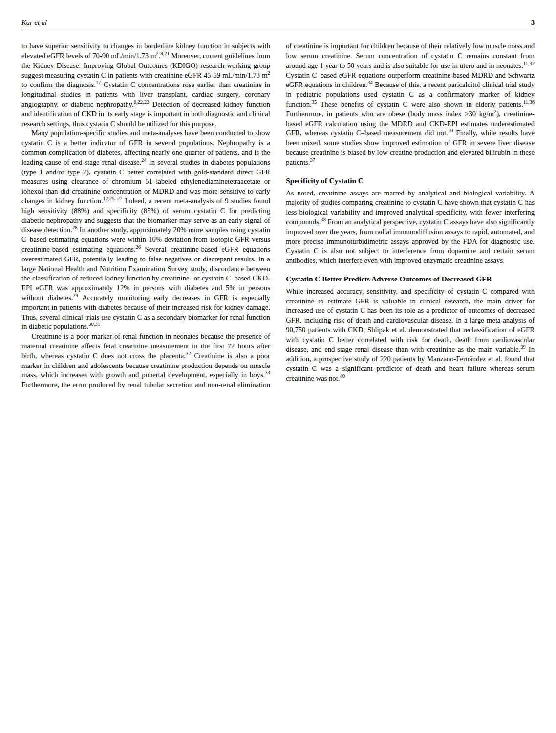Kar et al 3
to have superior sensitivity to changes in borderline kidney function in subjects with elevated eGFR levels of 70-90 mL/min/1.73 m2.8,21 Moreover, current guidelines from the Kidney Disease: Improving Global Outcomes (KDIGO) research working group suggest measuring cystatin C in patients with creatinine eGFR 45-59 mL/min/1.73 m2 to confirm the diagnosis.17 Cystatin C concentrations rose earlier than creatinine in longitudinal studies in patients with liver transplant, cardiac surgery, coronary angiography, or diabetic nephropathy.8,22,23 Detection of decreased kidney function and identification of CKD in its early stage is important in both diagnostic and clinical research settings, thus cystatin C should be utilized for this purpose.
Many population-specific studies and meta-analyses have been conducted to show cystatin C is a better indicator of GFR in several populations. Nephropathy is a common complication of diabetes, affecting nearly one-quarter of patients, and is the leading cause of end-stage renal disease.24 In several studies in diabetes populations (type 1 and/or type 2), cystatin C better correlated with gold-standard direct GFR measures using clearance of chromium 51–labeled ethylenediaminetetraacetate or iohexol than did creatinine concentration or MDRD and was more sensitive to early changes in kidney function.12,25–27 Indeed, a recent meta-analysis of 9 studies found high sensitivity (88%) and specificity (85%) of serum cystatin C for predicting diabetic nephropathy and suggests that the biomarker may serve as an early signal of disease detection.28 In another study, approximately 20% more samples using cystatin C–based estimating equations were within 10% deviation from isotopic GFR versus creatinine-based estimating equations.26 Several creatinine-based eGFR equations overestimated GFR, potentially leading to false negatives or discrepant results. In a large National Health and Nutrition Examination Survey study, discordance between the classification of reduced kidney function by creatinine- or cystatin C–based CKD-EPI eGFR was approximately 12% in persons with diabetes and 5% in persons without diabetes.29 Accurately monitoring early decreases in GFR is especially important in patients with diabetes because of their increased risk for kidney damage. Thus, several clinical trials use cystatin C as a secondary biomarker for renal function in diabetic populations.30,31
Creatinine is a poor marker of renal function in neonates because the presence of maternal creatinine affects fetal creatinine measurement in the first 72 hours after birth, whereas cystatin C does not cross the placenta.32 Creatinine is also a poor marker in children and adolescents because creatinine production depends on muscle mass, which increases with growth and pubertal development, especially in boys.33 Furthermore, the error produced by renal tubular secretion and non-renal elimination of creatinine is important for children because of their relatively low muscle mass and low serum creatinine. Serum concentration of cystatin C remains constant from around age 1 year to 50 years and is also suitable for use in utero and in neonates.11,32 Cystatin C–based eGFR equations outperform creatinine-based MDRD and Schwartz eGFR equations in children.34 Because of this, a recent paricalcitol clinical trial study in pediatric populations used cystatin C as a confirmatory marker of kidney function.35 These benefits of cystatin C were also shown in elderly patients.11,36 Furthermore, in patients who are obese (body mass index >30 kg/m2), creatinine-based eGFR calculation using the MDRD and CKD-EPI estimates underestimated GFR, whereas cystatin C–based measurement did not.10 Finally, while results have been mixed, some studies show improved estimation of GFR in severe liver disease because creatinine is biased by low creatine production and elevated bilirubin in these patients.37
Specificity of Cystatin C
As noted, creatinine assays are marred by analytical and biological variability. A majority of studies comparing creatinine to cystatin C have shown that cystatin C has less biological variability and improved analytical specificity, with fewer interfering compounds.38 From an analytical perspective, cystatin C assays have also significantly improved over the years, from radial immunodiffusion assays to rapid, automated, and more precise immunoturbidimetric assays approved by the FDA for diagnostic use. Cystatin C is also not subject to interference from dopamine and certain serum antibodies, which interfere even with improved enzymatic creatinine assays.
Cystatin C Better Predicts Adverse Outcomes of Decreased GFR
While increased accuracy, sensitivity, and specificity of cystatin C compared with creatinine to estimate GFR is valuable in clinical research, the main driver for increased use of cystatin C has been its role as a predictor of outcomes of decreased GFR, including risk of death and cardiovascular disease. In a large meta-analysis of 90,750 patients with CKD, Shlipak et al. demonstrated that reclassification of eGFR with cystatin C better correlated with risk for death, death from cardiovascular disease, and end-stage renal disease than with creatinine as the main variable.39 In addition, a prospective study of 220 patients by Manzano-Fernández et al. found that cystatin C was a significant predictor of death and heart failure whereas serum creatinine was not.40